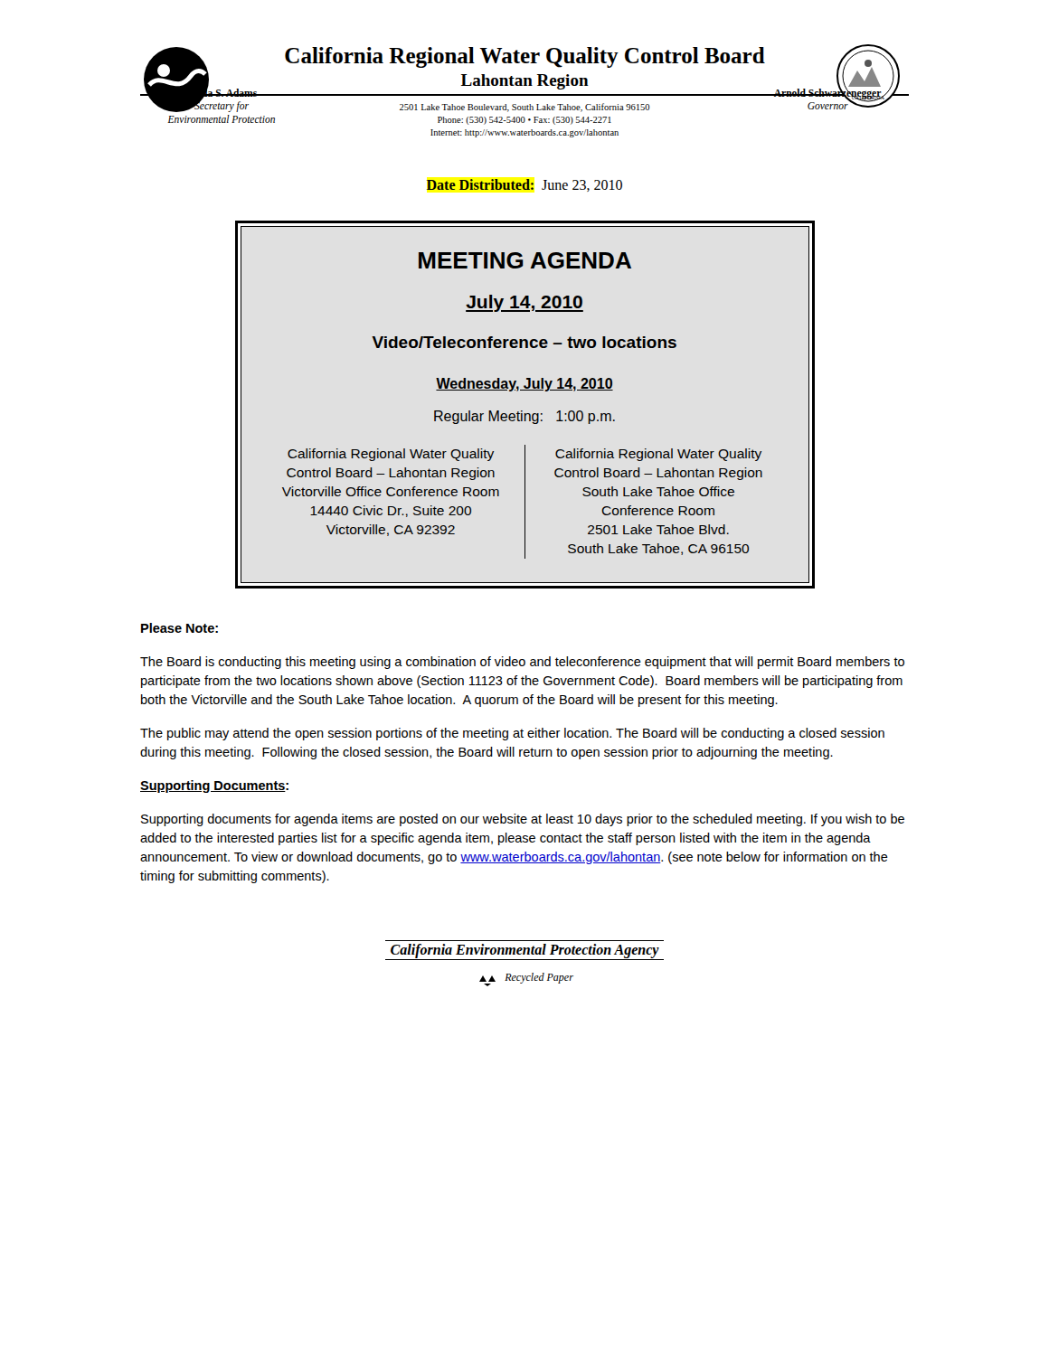CALIFORNIA
California Regional Water Quality Control Board
Lahontan Region
2501 Lake Tahoe Boulevard, South Lake Tahoe, California 96150
Phone: (530) 542-5400 • Fax: (530) 544-2271
Internet: http://www.waterboards.ca.gov/lahontan
Linda S. Adams
Secretary for
Environmental Protection
Arnold Schwarzenegger
Governor
Date Distributed: June 23, 2010
MEETING AGENDA
July 14, 2010
Video/Teleconference – two locations
Wednesday, July 14, 2010
Regular Meeting: 1:00 p.m.
| California Regional Water Quality Control Board – Lahontan Region Victorville Office Conference Room 14440 Civic Dr., Suite 200 Victorville, CA 92392 | California Regional Water Quality Control Board – Lahontan Region South Lake Tahoe Office Conference Room 2501 Lake Tahoe Blvd. South Lake Tahoe, CA 96150 |
Please Note:
The Board is conducting this meeting using a combination of video and teleconference equipment that will permit Board members to participate from the two locations shown above (Section 11123 of the Government Code). Board members will be participating from both the Victorville and the South Lake Tahoe location. A quorum of the Board will be present for this meeting.
The public may attend the open session portions of the meeting at either location. The Board will be conducting a closed session during this meeting. Following the closed session, the Board will return to open session prior to adjourning the meeting.
Supporting Documents:
Supporting documents for agenda items are posted on our website at least 10 days prior to the scheduled meeting. If you wish to be added to the interested parties list for a specific agenda item, please contact the staff person listed with the item in the agenda announcement. To view or download documents, go to www.waterboards.ca.gov/lahontan. (see note below for information on the timing for submitting comments).
California Environmental Protection Agency
Recycled Paper